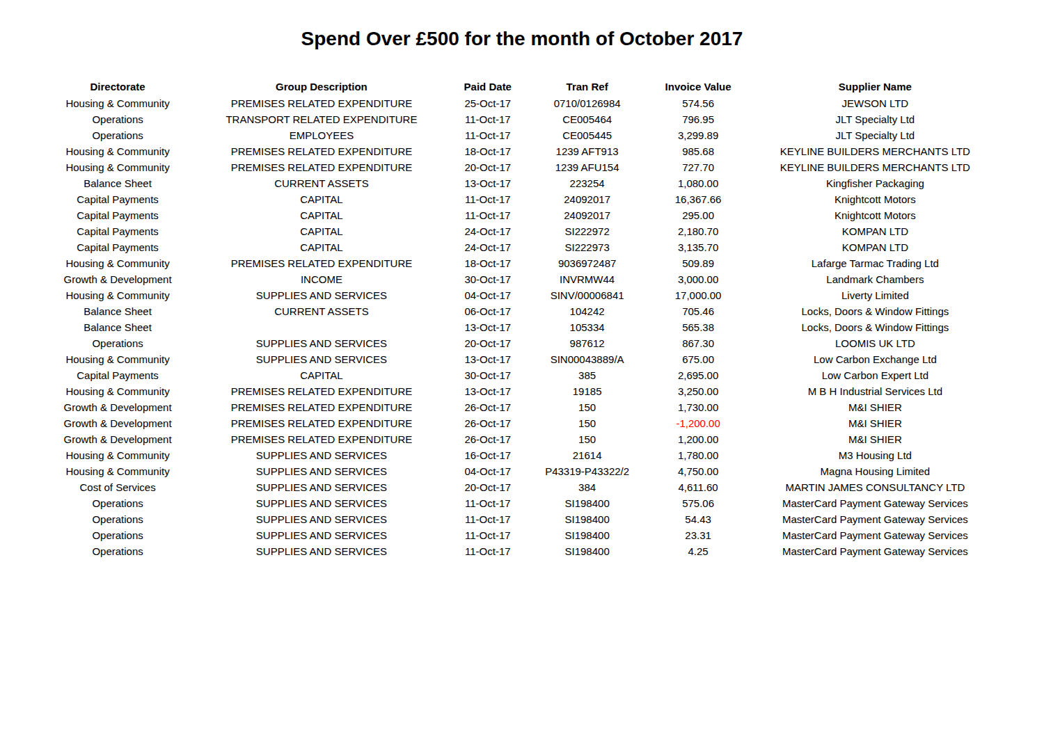Spend Over £500 for the month of October 2017
| Directorate | Group Description | Paid Date | Tran Ref | Invoice Value | Supplier Name |
| --- | --- | --- | --- | --- | --- |
| Housing & Community | PREMISES RELATED EXPENDITURE | 25-Oct-17 | 0710/0126984 | 574.56 | JEWSON LTD |
| Operations | TRANSPORT RELATED EXPENDITURE | 11-Oct-17 | CE005464 | 796.95 | JLT Specialty Ltd |
| Operations | EMPLOYEES | 11-Oct-17 | CE005445 | 3,299.89 | JLT Specialty Ltd |
| Housing & Community | PREMISES RELATED EXPENDITURE | 18-Oct-17 | 1239 AFT913 | 985.68 | KEYLINE BUILDERS MERCHANTS LTD |
| Housing & Community | PREMISES RELATED EXPENDITURE | 20-Oct-17 | 1239 AFU154 | 727.70 | KEYLINE BUILDERS MERCHANTS LTD |
| Balance Sheet | CURRENT ASSETS | 13-Oct-17 | 223254 | 1,080.00 | Kingfisher Packaging |
| Capital Payments | CAPITAL | 11-Oct-17 | 24092017 | 16,367.66 | Knightcott Motors |
| Capital Payments | CAPITAL | 11-Oct-17 | 24092017 | 295.00 | Knightcott Motors |
| Capital Payments | CAPITAL | 24-Oct-17 | SI222972 | 2,180.70 | KOMPAN LTD |
| Capital Payments | CAPITAL | 24-Oct-17 | SI222973 | 3,135.70 | KOMPAN LTD |
| Housing & Community | PREMISES RELATED EXPENDITURE | 18-Oct-17 | 9036972487 | 509.89 | Lafarge Tarmac Trading Ltd |
| Growth & Development | INCOME | 30-Oct-17 | INVRMW44 | 3,000.00 | Landmark Chambers |
| Housing & Community | SUPPLIES AND SERVICES | 04-Oct-17 | SINV/00006841 | 17,000.00 | Liverty Limited |
| Balance Sheet | CURRENT ASSETS | 06-Oct-17 | 104242 | 705.46 | Locks, Doors & Window Fittings |
| Balance Sheet | | 13-Oct-17 | 105334 | 565.38 | Locks, Doors & Window Fittings |
| Operations | SUPPLIES AND SERVICES | 20-Oct-17 | 987612 | 867.30 | LOOMIS UK LTD |
| Housing & Community | SUPPLIES AND SERVICES | 13-Oct-17 | SIN00043889/A | 675.00 | Low Carbon Exchange Ltd |
| Capital Payments | CAPITAL | 30-Oct-17 | 385 | 2,695.00 | Low Carbon Expert Ltd |
| Housing & Community | PREMISES RELATED EXPENDITURE | 13-Oct-17 | 19185 | 3,250.00 | M B H Industrial Services Ltd |
| Growth & Development | PREMISES RELATED EXPENDITURE | 26-Oct-17 | 150 | 1,730.00 | M&I SHIER |
| Growth & Development | PREMISES RELATED EXPENDITURE | 26-Oct-17 | 150 | -1,200.00 | M&I SHIER |
| Growth & Development | PREMISES RELATED EXPENDITURE | 26-Oct-17 | 150 | 1,200.00 | M&I SHIER |
| Housing & Community | SUPPLIES AND SERVICES | 16-Oct-17 | 21614 | 1,780.00 | M3 Housing Ltd |
| Housing & Community | SUPPLIES AND SERVICES | 04-Oct-17 | P43319-P43322/2 | 4,750.00 | Magna Housing Limited |
| Cost of Services | SUPPLIES AND SERVICES | 20-Oct-17 | 384 | 4,611.60 | MARTIN JAMES CONSULTANCY LTD |
| Operations | SUPPLIES AND SERVICES | 11-Oct-17 | SI198400 | 575.06 | MasterCard Payment Gateway Services |
| Operations | SUPPLIES AND SERVICES | 11-Oct-17 | SI198400 | 54.43 | MasterCard Payment Gateway Services |
| Operations | SUPPLIES AND SERVICES | 11-Oct-17 | SI198400 | 23.31 | MasterCard Payment Gateway Services |
| Operations | SUPPLIES AND SERVICES | 11-Oct-17 | SI198400 | 4.25 | MasterCard Payment Gateway Services |